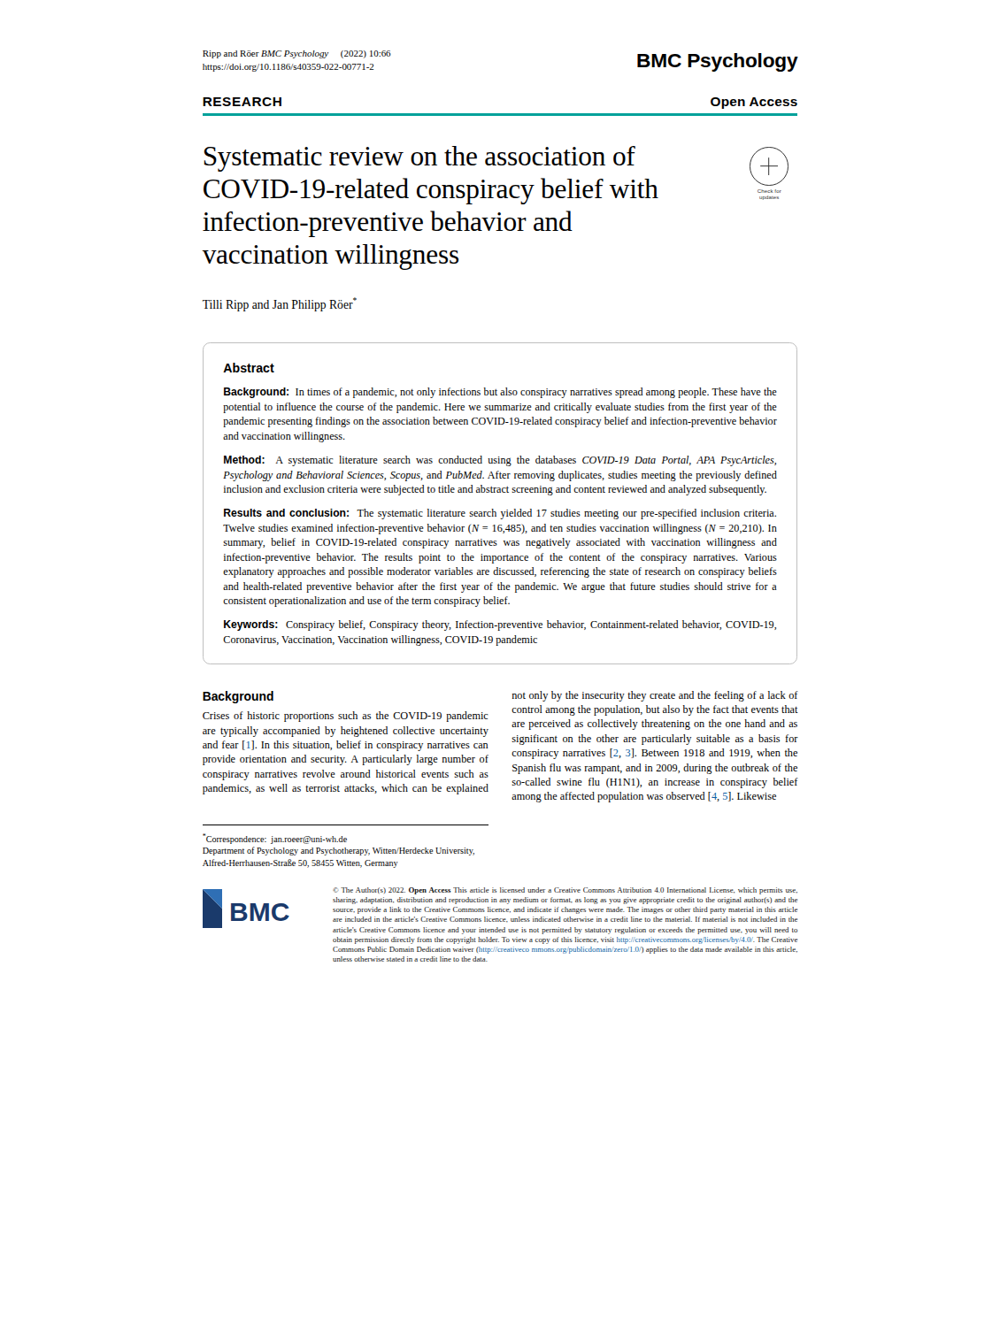Ripp and Röer BMC Psychology (2022) 10:66
https://doi.org/10.1186/s40359-022-00771-2
BMC Psychology
Research
Open Access
Check for
updates
Systematic review on the association of COVID-19-related conspiracy belief with infection-preventive behavior and vaccination willingness
Tilli Ripp and Jan Philipp Röer*
Abstract
Background: In times of a pandemic, not only infections but also conspiracy narratives spread among people. These have the potential to influence the course of the pandemic. Here we summarize and critically evaluate studies from the first year of the pandemic presenting findings on the association between COVID-19-related conspiracy belief and infection-preventive behavior and vaccination willingness.
Method: A systematic literature search was conducted using the databases COVID-19 Data Portal, APA PsycArticles, Psychology and Behavioral Sciences, Scopus, and PubMed. After removing duplicates, studies meeting the previously defined inclusion and exclusion criteria were subjected to title and abstract screening and content reviewed and analyzed subsequently.
Results and conclusion: The systematic literature search yielded 17 studies meeting our pre-specified inclusion criteria. Twelve studies examined infection-preventive behavior (N = 16,485), and ten studies vaccination willingness (N = 20,210). In summary, belief in COVID-19-related conspiracy narratives was negatively associated with vaccination willingness and infection-preventive behavior. The results point to the importance of the content of the conspiracy narratives. Various explanatory approaches and possible moderator variables are discussed, referencing the state of research on conspiracy beliefs and health-related preventive behavior after the first year of the pandemic. We argue that future studies should strive for a consistent operationalization and use of the term conspiracy belief.
Keywords: Conspiracy belief, Conspiracy theory, Infection-preventive behavior, Containment-related behavior, COVID-19, Coronavirus, Vaccination, Vaccination willingness, COVID-19 pandemic
Background
Crises of historic proportions such as the COVID-19 pandemic are typically accompanied by heightened collective uncertainty and fear [1]. In this situation, belief in conspiracy narratives can provide orientation and security. A particularly large number of conspiracy narratives revolve around historical events such as pandemics, as well as terrorist attacks, which can be explained not only by the insecurity they create and the feeling of a lack of control among the population, but also by the fact that events that are perceived as collectively threatening on the one hand and as significant on the other are particularly suitable as a basis for conspiracy narratives [2, 3]. Between 1918 and 1919, when the Spanish flu was rampant, and in 2009, during the outbreak of the so-called swine flu (H1N1), an increase in conspiracy belief among the affected population was observed [4, 5]. Likewise
*Correspondence: jan.roeer@uni-wh.de
Department of Psychology and Psychotherapy, Witten/Herdecke University, Alfred-Herrhausen-Straße 50, 58455 Witten, Germany
BMC
© The Author(s) 2022. Open Access This article is licensed under a Creative Commons Attribution 4.0 International License, which permits use, sharing, adaptation, distribution and reproduction in any medium or format, as long as you give appropriate credit to the original author(s) and the source, provide a link to the Creative Commons licence, and indicate if changes were made. The images or other third party material in this article are included in the article's Creative Commons licence, unless indicated otherwise in a credit line to the material. If material is not included in the article's Creative Commons licence and your intended use is not permitted by statutory regulation or exceeds the permitted use, you will need to obtain permission directly from the copyright holder. To view a copy of this licence, visit http://creativecommons.org/licenses/by/4.0/. The Creative Commons Public Domain Dedication waiver (http://creativeco mmons.org/publicdomain/zero/1.0/) applies to the data made available in this article, unless otherwise stated in a credit line to the data.